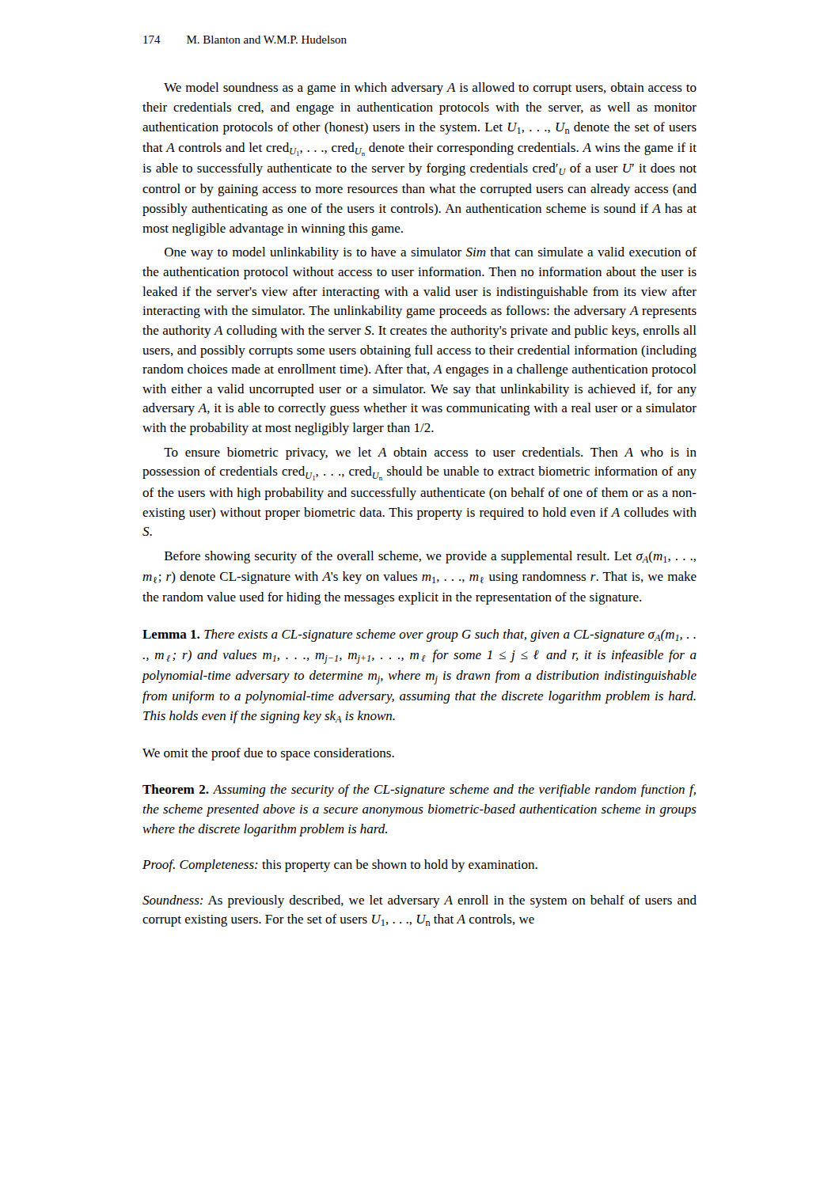174 M. Blanton and W.M.P. Hudelson
We model soundness as a game in which adversary A is allowed to corrupt users, obtain access to their credentials cred, and engage in authentication protocols with the server, as well as monitor authentication protocols of other (honest) users in the system. Let U1, . . ., Un denote the set of users that A controls and let credU1, . . ., credUn denote their corresponding credentials. A wins the game if it is able to successfully authenticate to the server by forging credentials cred′U of a user U′ it does not control or by gaining access to more resources than what the corrupted users can already access (and possibly authenticating as one of the users it controls). An authentication scheme is sound if A has at most negligible advantage in winning this game.
One way to model unlinkability is to have a simulator Sim that can simulate a valid execution of the authentication protocol without access to user information. Then no information about the user is leaked if the server's view after interacting with a valid user is indistinguishable from its view after interacting with the simulator. The unlinkability game proceeds as follows: the adversary A represents the authority A colluding with the server S. It creates the authority's private and public keys, enrolls all users, and possibly corrupts some users obtaining full access to their credential information (including random choices made at enrollment time). After that, A engages in a challenge authentication protocol with either a valid uncorrupted user or a simulator. We say that unlinkability is achieved if, for any adversary A, it is able to correctly guess whether it was communicating with a real user or a simulator with the probability at most negligibly larger than 1/2.
To ensure biometric privacy, we let A obtain access to user credentials. Then A who is in possession of credentials credU1, . . ., credUn should be unable to extract biometric information of any of the users with high probability and successfully authenticate (on behalf of one of them or as a non-existing user) without proper biometric data. This property is required to hold even if A colludes with S.
Before showing security of the overall scheme, we provide a supplemental result. Let σA(m1, . . ., mℓ; r) denote CL-signature with A's key on values m1, . . ., mℓ using randomness r. That is, we make the random value used for hiding the messages explicit in the representation of the signature.
Lemma 1. There exists a CL-signature scheme over group G such that, given a CL-signature σA(m1, . . ., mℓ; r) and values m1, . . ., mj−1, mj+1, . . ., mℓ for some 1 ≤ j ≤ ℓ and r, it is infeasible for a polynomial-time adversary to determine mj, where mj is drawn from a distribution indistinguishable from uniform to a polynomial-time adversary, assuming that the discrete logarithm problem is hard. This holds even if the signing key skA is known.
We omit the proof due to space considerations.
Theorem 2. Assuming the security of the CL-signature scheme and the verifiable random function f, the scheme presented above is a secure anonymous biometric-based authentication scheme in groups where the discrete logarithm problem is hard.
Proof. Completeness: this property can be shown to hold by examination.
Soundness: As previously described, we let adversary A enroll in the system on behalf of users and corrupt existing users. For the set of users U1, . . ., Un that A controls, we